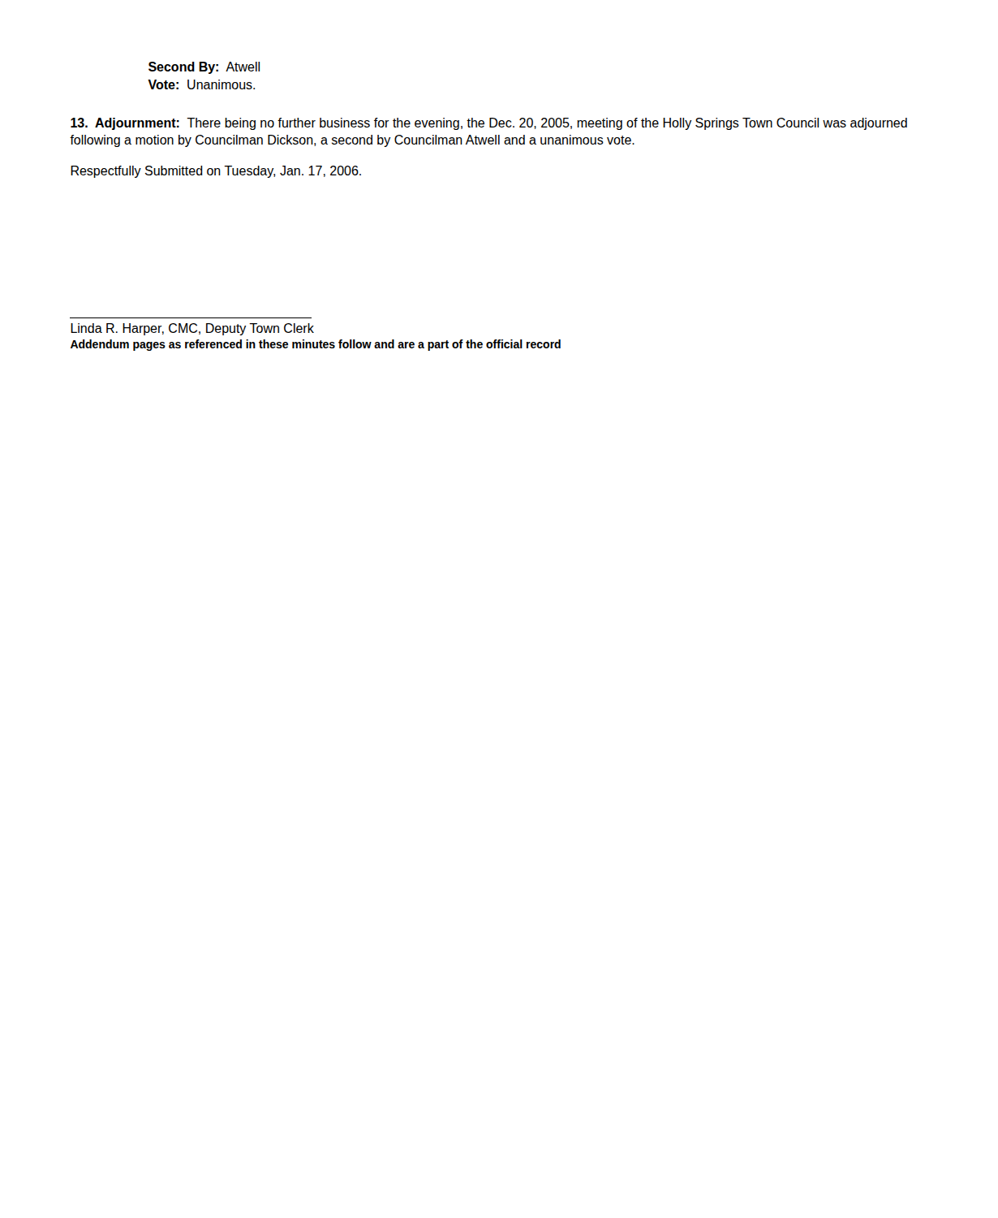Second By: Atwell
Vote: Unanimous.
13. Adjournment: There being no further business for the evening, the Dec. 20, 2005, meeting of the Holly Springs Town Council was adjourned following a motion by Councilman Dickson, a second by Councilman Atwell and a unanimous vote.
Respectfully Submitted on Tuesday, Jan. 17, 2006.
Linda R. Harper, CMC, Deputy Town Clerk
Addendum pages as referenced in these minutes follow and are a part of the official record